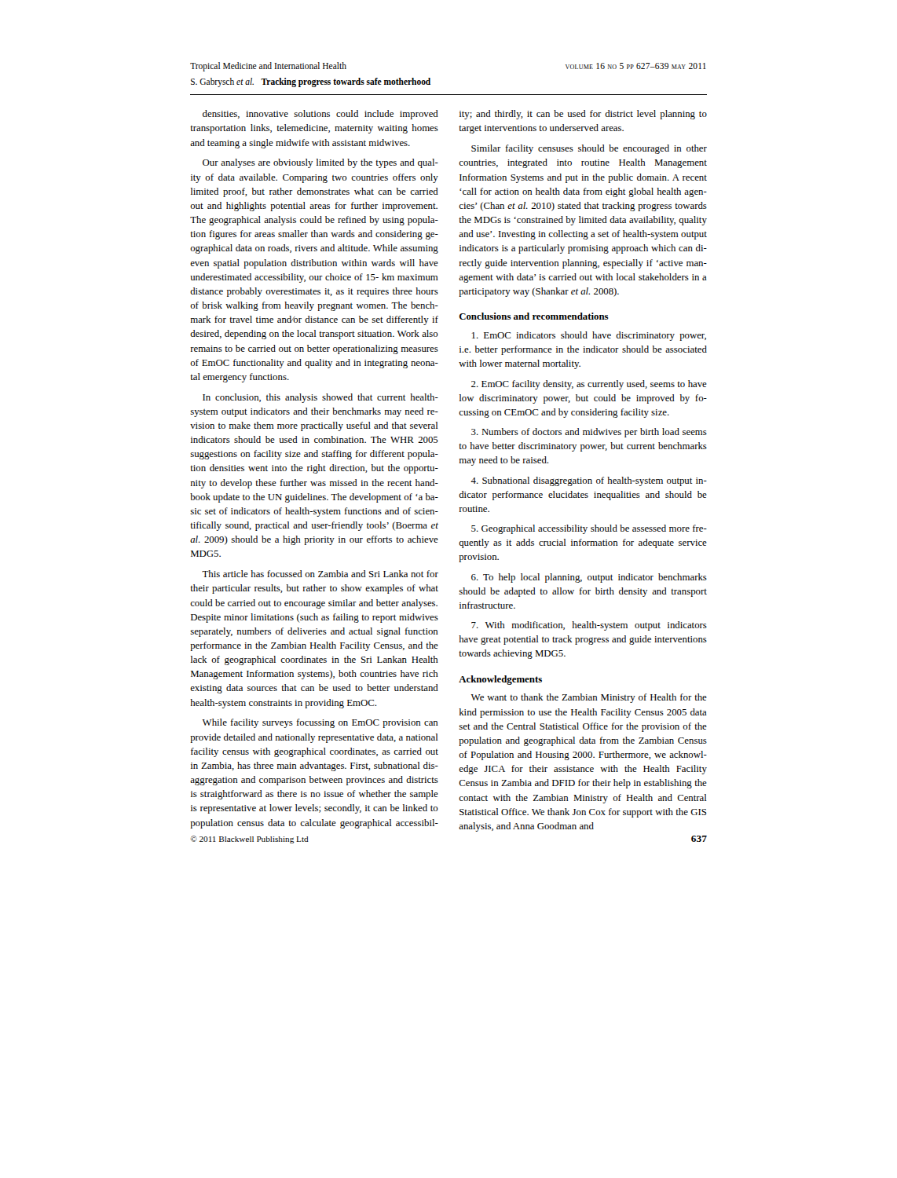Tropical Medicine and International Health volume 16 no 5 pp 627–639 may 2011
S. Gabrysch et al. Tracking progress towards safe motherhood
densities, innovative solutions could include improved transportation links, telemedicine, maternity waiting homes and teaming a single midwife with assistant midwives.
Our analyses are obviously limited by the types and quality of data available. Comparing two countries offers only limited proof, but rather demonstrates what can be carried out and highlights potential areas for further improvement. The geographical analysis could be refined by using population figures for areas smaller than wards and considering geographical data on roads, rivers and altitude. While assuming even spatial population distribution within wards will have underestimated accessibility, our choice of 15- km maximum distance probably overestimates it, as it requires three hours of brisk walking from heavily pregnant women. The benchmark for travel time and∕or distance can be set differently if desired, depending on the local transport situation. Work also remains to be carried out on better operationalizing measures of EmOC functionality and quality and in integrating neonatal emergency functions.
In conclusion, this analysis showed that current health-system output indicators and their benchmarks may need revision to make them more practically useful and that several indicators should be used in combination. The WHR 2005 suggestions on facility size and staffing for different population densities went into the right direction, but the opportunity to develop these further was missed in the recent handbook update to the UN guidelines. The development of ‘a basic set of indicators of health-system functions and of scientifically sound, practical and user-friendly tools’ (Boerma et al. 2009) should be a high priority in our efforts to achieve MDG5.
This article has focussed on Zambia and Sri Lanka not for their particular results, but rather to show examples of what could be carried out to encourage similar and better analyses. Despite minor limitations (such as failing to report midwives separately, numbers of deliveries and actual signal function performance in the Zambian Health Facility Census, and the lack of geographical coordinates in the Sri Lankan Health Management Information systems), both countries have rich existing data sources that can be used to better understand health-system constraints in providing EmOC.
While facility surveys focussing on EmOC provision can provide detailed and nationally representative data, a national facility census with geographical coordinates, as carried out in Zambia, has three main advantages. First, subnational disaggregation and comparison between provinces and districts is straightforward as there is no issue of whether the sample is representative at lower levels; secondly, it can be linked to population census data to calculate geographical accessibility; and thirdly, it can be used for district level planning to target interventions to underserved areas.
Similar facility censuses should be encouraged in other countries, integrated into routine Health Management Information Systems and put in the public domain. A recent ‘call for action on health data from eight global health agencies’ (Chan et al. 2010) stated that tracking progress towards the MDGs is ‘constrained by limited data availability, quality and use’. Investing in collecting a set of health-system output indicators is a particularly promising approach which can directly guide intervention planning, especially if ‘active management with data’ is carried out with local stakeholders in a participatory way (Shankar et al. 2008).
Conclusions and recommendations
1. EmOC indicators should have discriminatory power, i.e. better performance in the indicator should be associated with lower maternal mortality.
2. EmOC facility density, as currently used, seems to have low discriminatory power, but could be improved by focussing on CEmOC and by considering facility size.
3. Numbers of doctors and midwives per birth load seems to have better discriminatory power, but current benchmarks may need to be raised.
4. Subnational disaggregation of health-system output indicator performance elucidates inequalities and should be routine.
5. Geographical accessibility should be assessed more frequently as it adds crucial information for adequate service provision.
6. To help local planning, output indicator benchmarks should be adapted to allow for birth density and transport infrastructure.
7. With modification, health-system output indicators have great potential to track progress and guide interventions towards achieving MDG5.
Acknowledgements
We want to thank the Zambian Ministry of Health for the kind permission to use the Health Facility Census 2005 data set and the Central Statistical Office for the provision of the population and geographical data from the Zambian Census of Population and Housing 2000. Furthermore, we acknowledge JICA for their assistance with the Health Facility Census in Zambia and DFID for their help in establishing the contact with the Zambian Ministry of Health and Central Statistical Office. We thank Jon Cox for support with the GIS analysis, and Anna Goodman and
© 2011 Blackwell Publishing Ltd 637